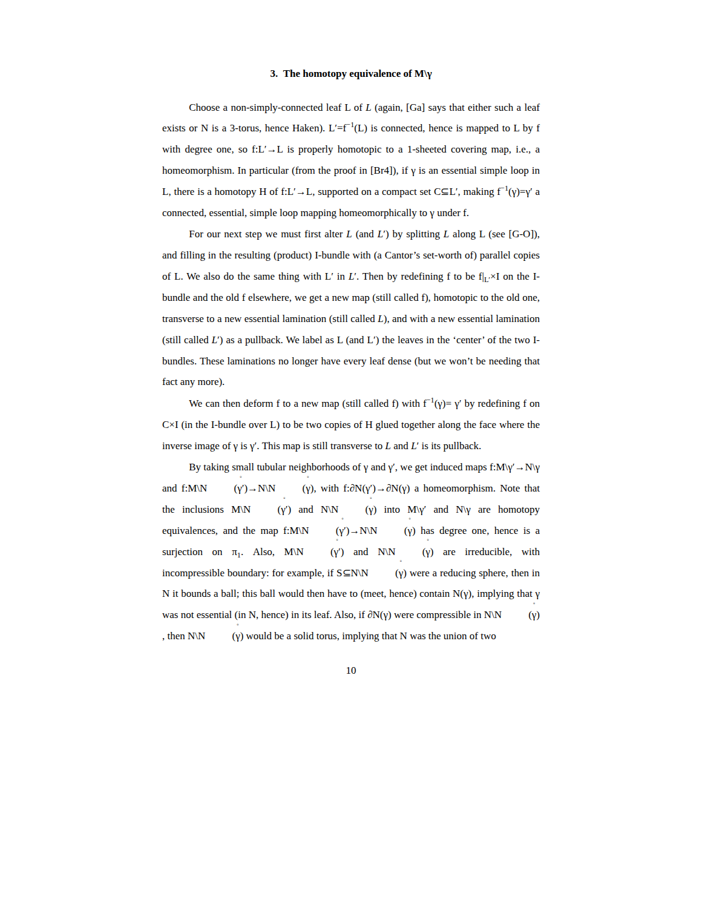3. The homotopy equivalence of M\γ
Choose a non-simply-connected leaf L of L (again, [Ga] says that either such a leaf exists or N is a 3-torus, hence Haken). L′=f−1(L) is connected, hence is mapped to L by f with degree one, so f:L′→L is properly homotopic to a 1-sheeted covering map, i.e., a homeomorphism. In particular (from the proof in [Br4]), if γ is an essential simple loop in L, there is a homotopy H of f:L′→L, supported on a compact set C⊆L′, making f−1(γ)=γ′ a connected, essential, simple loop mapping homeomorphically to γ under f.
For our next step we must first alter L (and L′) by splitting L along L (see [G-O]), and filling in the resulting (product) I-bundle with (a Cantor’s set-worth of) parallel copies of L. We also do the same thing with L′ in L′. Then by redefining f to be f|L′×I on the I-bundle and the old f elsewhere, we get a new map (still called f), homotopic to the old one, transverse to a new essential lamination (still called L), and with a new essential lamination (still called L′) as a pullback. We label as L (and L′) the leaves in the ‘center’ of the two I-bundles. These laminations no longer have every leaf dense (but we won’t be needing that fact any more).
We can then deform f to a new map (still called f) with f−1(γ)= γ′ by redefining f on C×I (in the I-bundle over L) to be two copies of H glued together along the face where the inverse image of γ is γ′. This map is still transverse to L and L′ is its pullback.
By taking small tubular neighborhoods of γ and γ′, we get induced maps f:M\γ′→N\γ and f:M\N◦(γ′)→N\N◦(γ), with f:∂N(γ′)→∂N(γ) a homeomorphism. Note that the inclusions M\N◦(γ′) and N\N◦(γ) into M\γ′ and N\γ are homotopy equivalences, and the map f:M\N◦(γ′)→N\N◦(γ) has degree one, hence is a surjection on π1. Also, M\N◦(γ′) and N\N◦(γ) are irreducible, with incompressible boundary: for example, if S⊆N\N◦(γ) were a reducing sphere, then in N it bounds a ball; this ball would then have to (meet, hence) contain N(γ), implying that γ was not essential (in N, hence) in its leaf. Also, if ∂N(γ) were compressible in N\N◦(γ), then N\N◦(γ) would be a solid torus, implying that N was the union of two
10